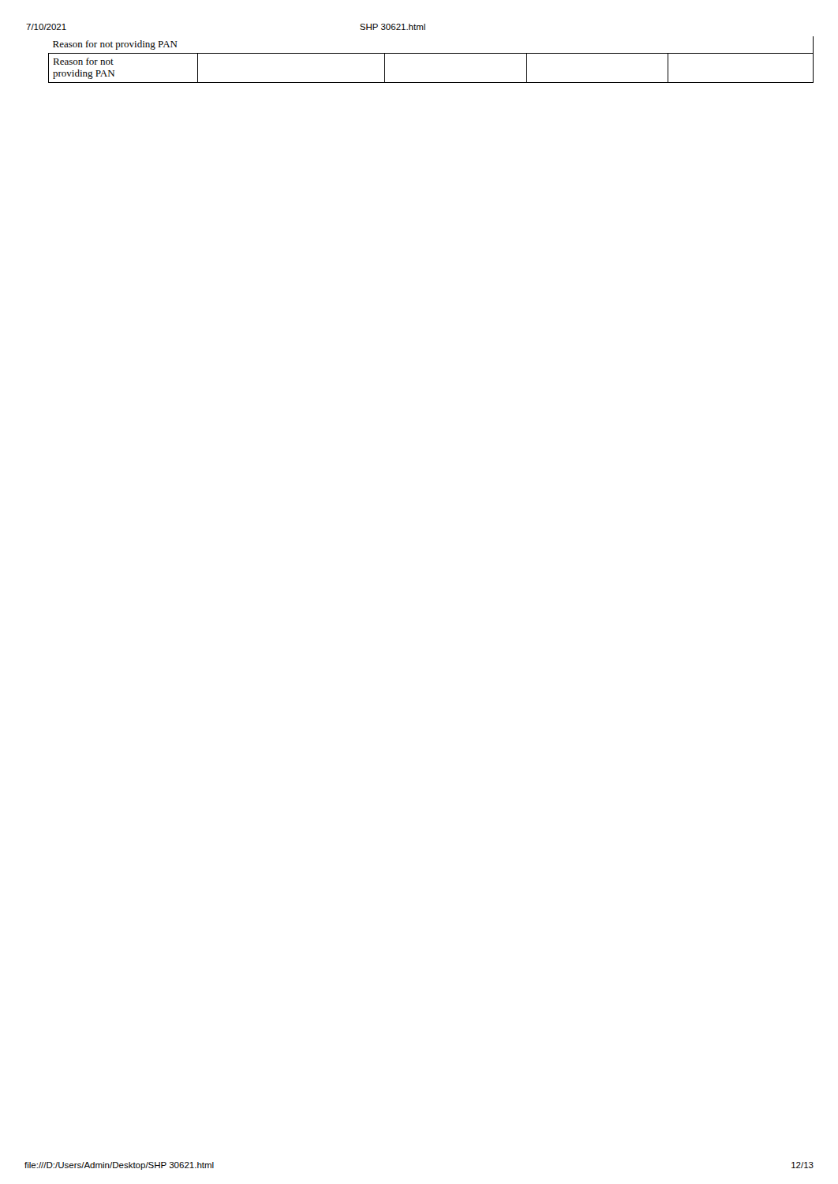7/10/2021
SHP 30621.html
| Reason for not providing PAN | | | |
| Reason for not providing PAN | | | | |
file:///D:/Users/Admin/Desktop/SHP 30621.html
12/13